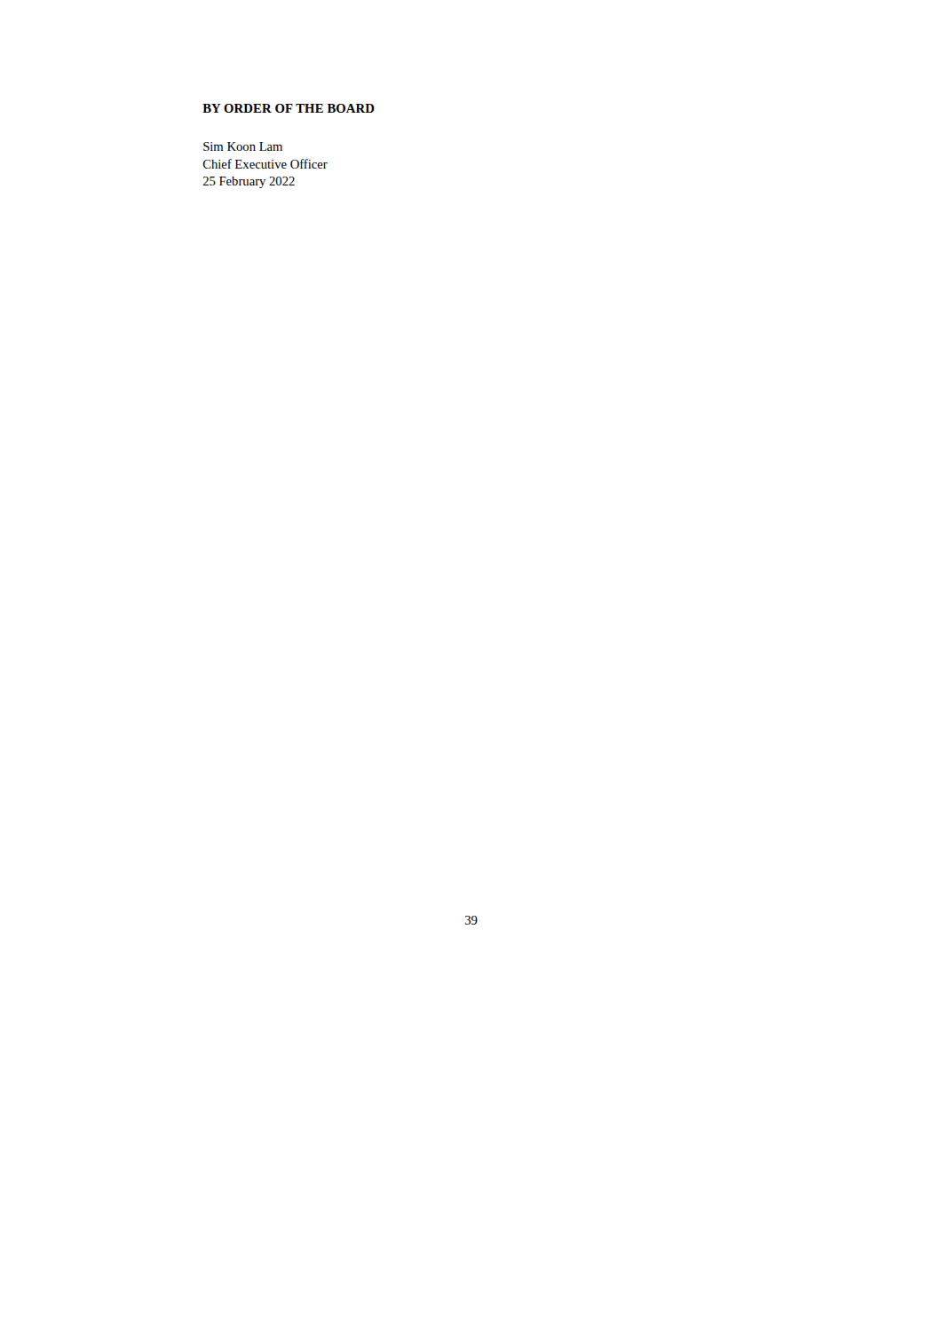BY ORDER OF THE BOARD
Sim Koon Lam
Chief Executive Officer
25 February 2022
39